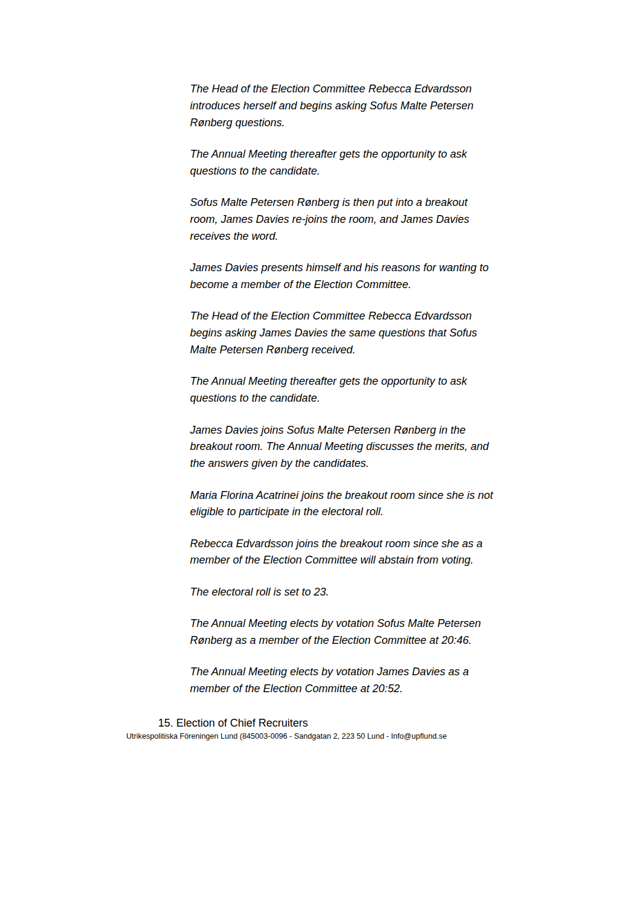The Head of the Election Committee Rebecca Edvardsson introduces herself and begins asking Sofus Malte Petersen Rønberg questions.
The Annual Meeting thereafter gets the opportunity to ask questions to the candidate.
Sofus Malte Petersen Rønberg is then put into a breakout room, James Davies re-joins the room, and James Davies receives the word.
James Davies presents himself and his reasons for wanting to become a member of the Election Committee.
The Head of the Election Committee Rebecca Edvardsson begins asking James Davies the same questions that Sofus Malte Petersen Rønberg received.
The Annual Meeting thereafter gets the opportunity to ask questions to the candidate.
James Davies joins Sofus Malte Petersen Rønberg in the breakout room. The Annual Meeting discusses the merits, and the answers given by the candidates.
Maria Florina Acatrinei joins the breakout room since she is not eligible to participate in the electoral roll.
Rebecca Edvardsson joins the breakout room since she as a member of the Election Committee will abstain from voting.
The electoral roll is set to 23.
The Annual Meeting elects by votation Sofus Malte Petersen Rønberg as a member of the Election Committee at 20:46.
The Annual Meeting elects by votation James Davies as a member of the Election Committee at 20:52.
15. Election of Chief Recruiters
Utrikespolitiska Föreningen Lund (845003-0096 - Sandgatan 2, 223 50 Lund - Info@upflund.se